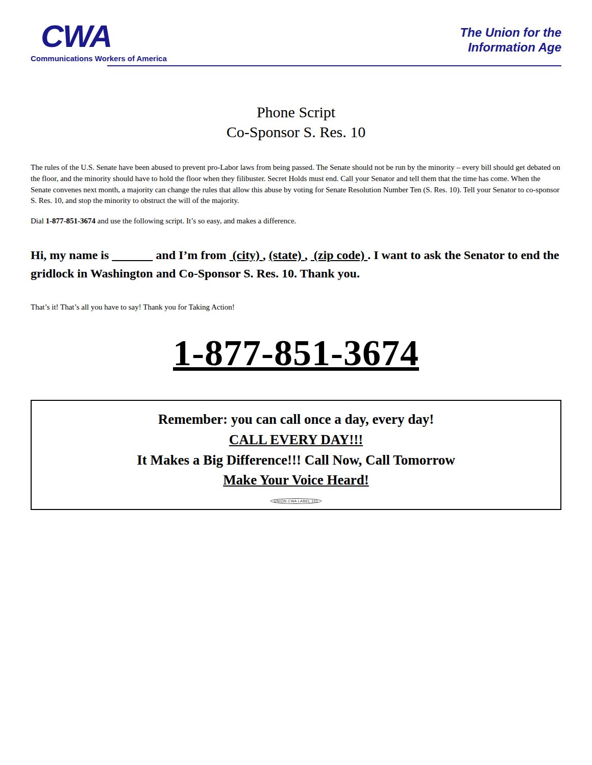CWA
The Union for the
Information Age
Communications Workers of America
Phone Script
Co-Sponsor S. Res. 10
The rules of the U.S. Senate have been abused to prevent pro-Labor laws from being passed. The Senate should not be run by the minority – every bill should get debated on the floor, and the minority should have to hold the floor when they filibuster. Secret Holds must end. Call your Senator and tell them that the time has come. When the Senate convenes next month, a majority can change the rules that allow this abuse by voting for Senate Resolution Number Ten (S. Res. 10). Tell your Senator to co-sponsor S. Res. 10, and stop the minority to obstruct the will of the majority.
Dial 1-877-851-3674 and use the following script. It’s so easy, and makes a difference.
Hi, my name is and I’m from (city) , (state) , (zip code) . I want to ask the Senator to end the gridlock in Washington and Co-Sponsor S. Res. 10. Thank you.
That’s it! That’s all you have to say! Thank you for Taking Action!
1-877-851-3674
Remember: you can call once a day, every day!
CALL EVERY DAY!!!
It Makes a Big Difference!!! Call Now, Call Tomorrow
Make Your Voice Heard!
UNION CWA LABEL 101